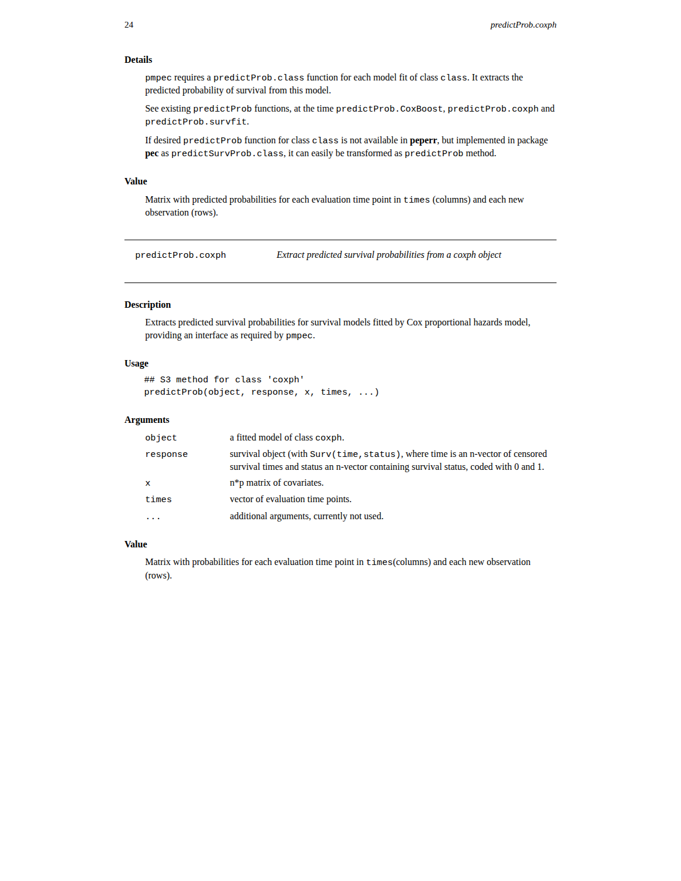24 predictProb.coxph
Details
pmpec requires a predictProb.class function for each model fit of class class. It extracts the predicted probability of survival from this model.
See existing predictProb functions, at the time predictProb.CoxBoost, predictProb.coxph and predictProb.survfit.
If desired predictProb function for class class is not available in peperr, but implemented in package pec as predictSurvProb.class, it can easily be transformed as predictProb method.
Value
Matrix with predicted probabilities for each evaluation time point in times (columns) and each new observation (rows).
predictProb.coxph Extract predicted survival probabilities from a coxph object
Description
Extracts predicted survival probabilities for survival models fitted by Cox proportional hazards model, providing an interface as required by pmpec.
Usage
## S3 method for class 'coxph'
predictProb(object, response, x, times, ...)
Arguments
object
a fitted model of class coxph.
response
survival object (with Surv(time,status), where time is an n-vector of censored survival times and status an n-vector containing survival status, coded with 0 and 1.
x
n*p matrix of covariates.
times
vector of evaluation time points.
...
additional arguments, currently not used.
Value
Matrix with probabilities for each evaluation time point in times(columns) and each new observation (rows).